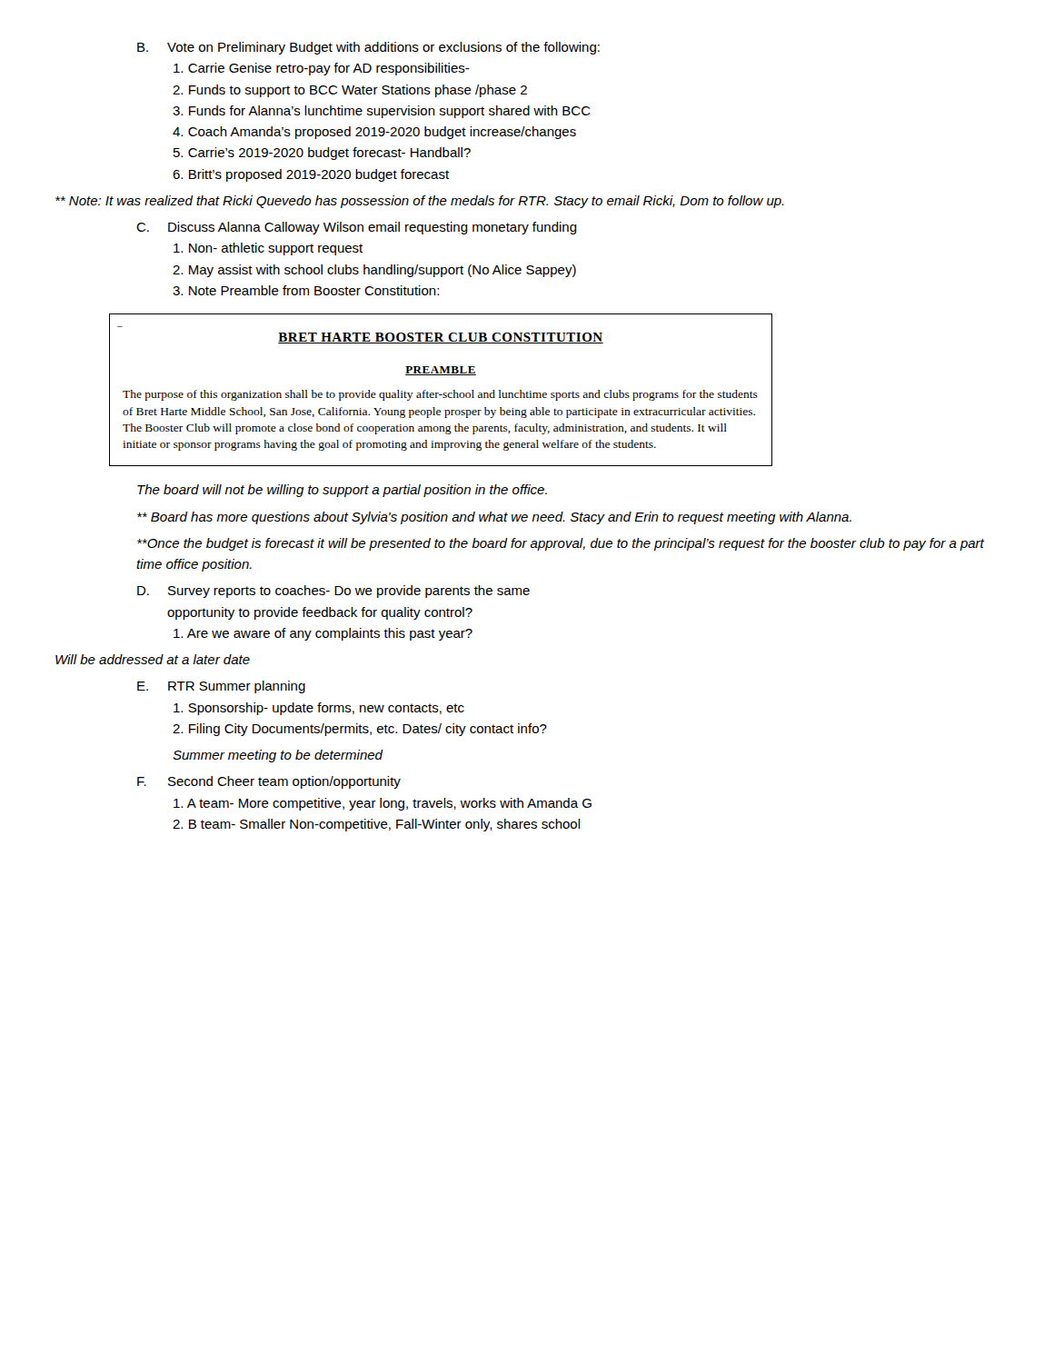B. Vote on Preliminary Budget with additions or exclusions of the following:
1. Carrie Genise retro-pay for AD responsibilities-
2. Funds to support to BCC Water Stations phase /phase 2
3. Funds for Alanna’s lunchtime supervision support shared with BCC
4. Coach Amanda’s proposed 2019-2020 budget increase/changes
5. Carrie’s 2019-2020 budget forecast- Handball?
6. Britt’s proposed 2019-2020 budget forecast
** Note: It was realized that Ricki Quevedo has possession of the medals for RTR. Stacy to email Ricki, Dom to follow up.
C. Discuss Alanna Calloway Wilson email requesting monetary funding
1. Non- athletic support request
2. May assist with school clubs handling/support (No Alice Sappey)
3. Note Preamble from Booster Constitution:
–
BRET HARTE BOOSTER CLUB CONSTITUTION
PREAMBLE
The purpose of this organization shall be to provide quality after-school and lunchtime sports and clubs programs for the students of Bret Harte Middle School, San Jose, California. Young people prosper by being able to participate in extracurricular activities. The Booster Club will promote a close bond of cooperation among the parents, faculty, administration, and students. It will initiate or sponsor programs having the goal of promoting and improving the general welfare of the students.
The board will not be willing to support a partial position in the office.
** Board has more questions about Sylvia's position and what we need. Stacy and Erin to request meeting with Alanna.
**Once the budget is forecast it will be presented to the board for approval, due to the principal’s request for the booster club to pay for a part time office position.
D. Survey reports to coaches- Do we provide parents the same
opportunity to provide feedback for quality control?
1. Are we aware of any complaints this past year?
Will be addressed at a later date
E. RTR Summer planning
1. Sponsorship- update forms, new contacts, etc
2. Filing City Documents/permits, etc. Dates/ city contact info?
Summer meeting to be determined
F. Second Cheer team option/opportunity
1. A team- More competitive, year long, travels, works with Amanda G
2. B team- Smaller Non-competitive, Fall-Winter only, shares school